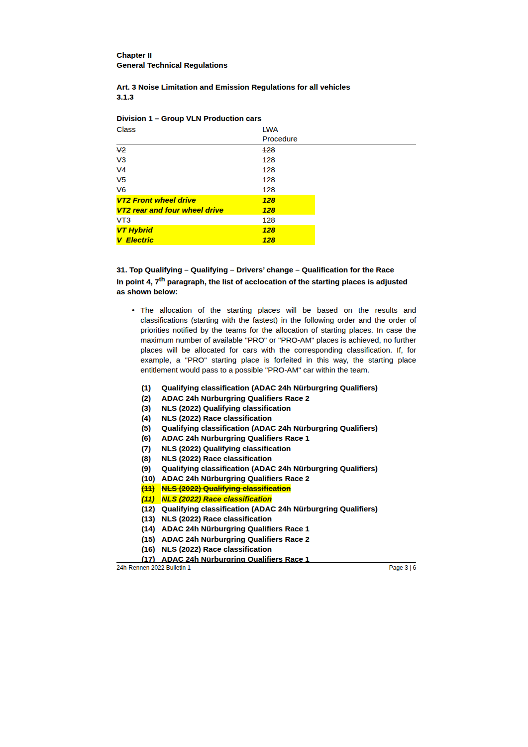Chapter II
General Technical Regulations
Art. 3 Noise Limitation and Emission Regulations for all vehicles
3.1.3
Division 1 – Group VLN Production cars
| Class | LWA Procedure | |
| V2 | 128 | |
| V3 | 128 | |
| V4 | 128 | |
| V5 | 128 | |
| V6 | 128 | |
| VT2 Front wheel drive | 128 | |
| VT2 rear and four wheel drive | 128 | |
| VT3 | 128 | |
| VT Hybrid | 128 | |
| V Electric | 128 | |
31. Top Qualifying – Qualifying – Drivers’ change – Qualification for the Race
In point 4, 7th paragraph, the list of acclocation of the starting places is adjusted as shown below:
The allocation of the starting places will be based on the results and classifications (starting with the fastest) in the following order and the order of priorities notified by the teams for the allocation of starting places. In case the maximum number of available "PRO" or "PRO-AM" places is achieved, no further places will be allocated for cars with the corresponding classification. If, for example, a "PRO" starting place is forfeited in this way, the starting place entitlement would pass to a possible "PRO-AM" car within the team.
(1) Qualifying classification (ADAC 24h Nürburgring Qualifiers)
(2) ADAC 24h Nürburgring Qualifiers Race 2
(3) NLS (2022) Qualifying classification
(4) NLS (2022) Race classification
(5) Qualifying classification (ADAC 24h Nürburgring Qualifiers)
(6) ADAC 24h Nürburgring Qualifiers Race 1
(7) NLS (2022) Qualifying classification
(8) NLS (2022) Race classification
(9) Qualifying classification (ADAC 24h Nürburgring Qualifiers)
(10) ADAC 24h Nürburgring Qualifiers Race 2
(11) NLS (2022) Qualifying classification
(11) NLS (2022) Race classification
(12) Qualifying classification (ADAC 24h Nürburgring Qualifiers)
(13) NLS (2022) Race classification
(14) ADAC 24h Nürburgring Qualifiers Race 1
(15) ADAC 24h Nürburgring Qualifiers Race 2
(16) NLS (2022) Race classification
(17) ADAC 24h Nürburgring Qualifiers Race 1
24h-Rennen 2022 Bulletin 1 Page 3 | 6